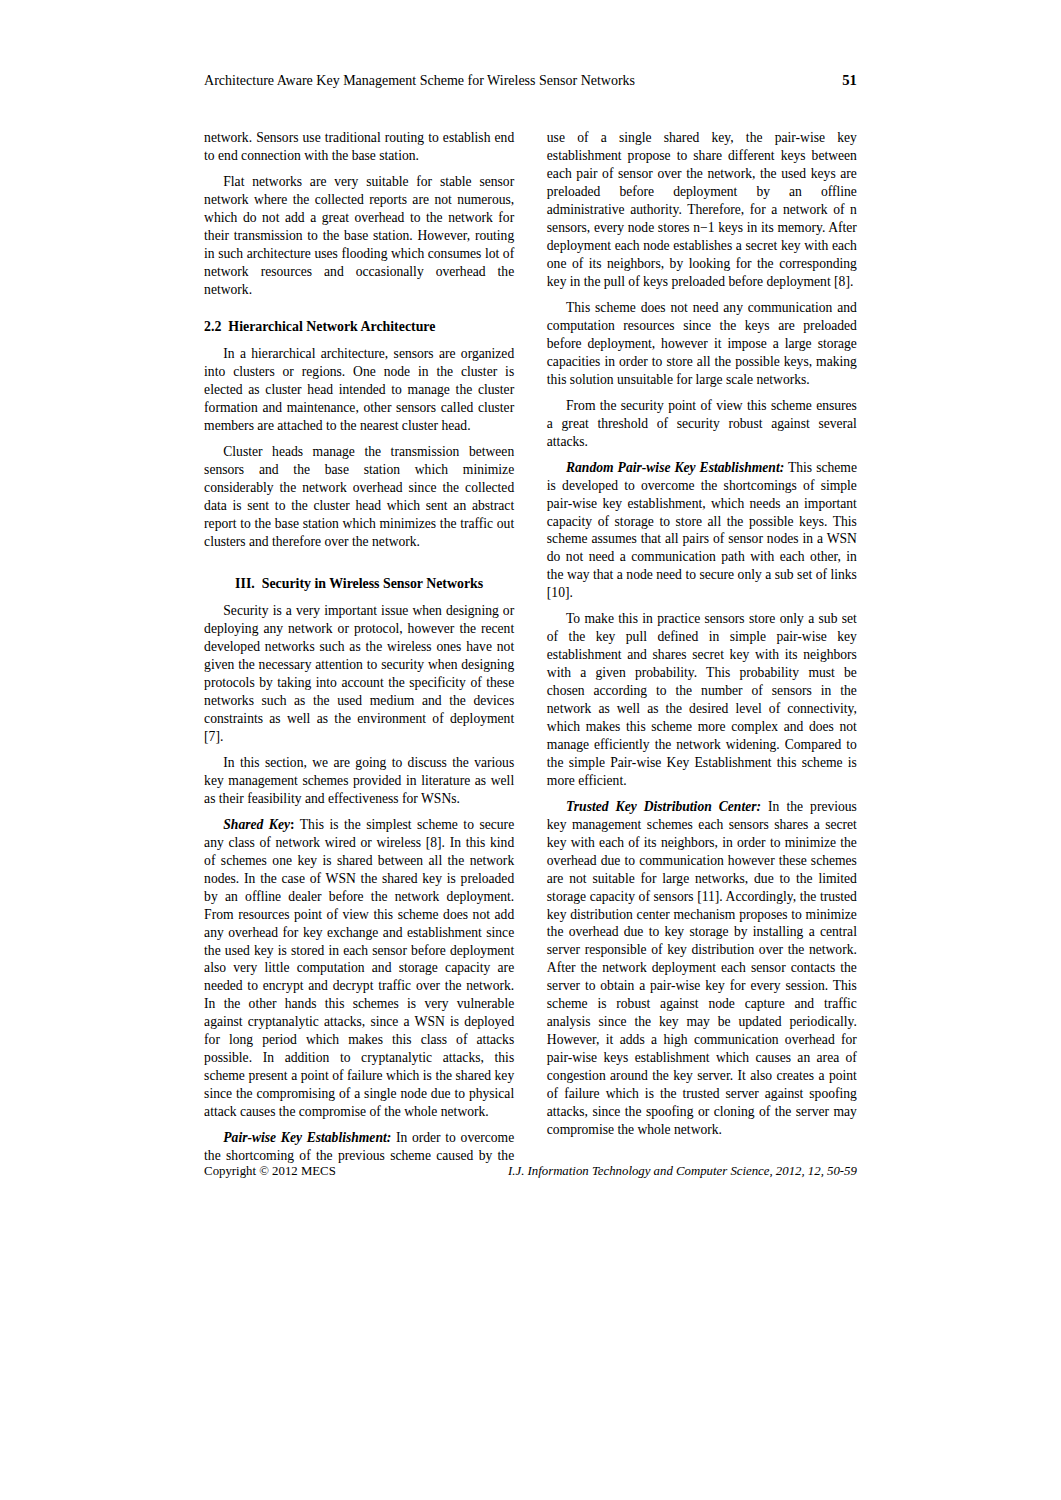Architecture Aware Key Management Scheme for Wireless Sensor Networks 51
network. Sensors use traditional routing to establish end to end connection with the base station.
Flat networks are very suitable for stable sensor network where the collected reports are not numerous, which do not add a great overhead to the network for their transmission to the base station. However, routing in such architecture uses flooding which consumes lot of network resources and occasionally overhead the network.
2.2 Hierarchical Network Architecture
In a hierarchical architecture, sensors are organized into clusters or regions. One node in the cluster is elected as cluster head intended to manage the cluster formation and maintenance, other sensors called cluster members are attached to the nearest cluster head.
Cluster heads manage the transmission between sensors and the base station which minimize considerably the network overhead since the collected data is sent to the cluster head which sent an abstract report to the base station which minimizes the traffic out clusters and therefore over the network.
III. Security in Wireless Sensor Networks
Security is a very important issue when designing or deploying any network or protocol, however the recent developed networks such as the wireless ones have not given the necessary attention to security when designing protocols by taking into account the specificity of these networks such as the used medium and the devices constraints as well as the environment of deployment [7].
In this section, we are going to discuss the various key management schemes provided in literature as well as their feasibility and effectiveness for WSNs.
Shared Key: This is the simplest scheme to secure any class of network wired or wireless [8]. In this kind of schemes one key is shared between all the network nodes. In the case of WSN the shared key is preloaded by an offline dealer before the network deployment. From resources point of view this scheme does not add any overhead for key exchange and establishment since the used key is stored in each sensor before deployment also very little computation and storage capacity are needed to encrypt and decrypt traffic over the network. In the other hands this schemes is very vulnerable against cryptanalytic attacks, since a WSN is deployed for long period which makes this class of attacks possible. In addition to cryptanalytic attacks, this scheme present a point of failure which is the shared key since the compromising of a single node due to physical attack causes the compromise of the whole network.
Pair-wise Key Establishment: In order to overcome the shortcoming of the previous scheme caused by the use of a single shared key, the pair-wise key establishment propose to share different keys between each pair of sensor over the network, the used keys are preloaded before deployment by an offline administrative authority. Therefore, for a network of n sensors, every node stores n−1 keys in its memory. After deployment each node establishes a secret key with each one of its neighbors, by looking for the corresponding key in the pull of keys preloaded before deployment [8].
This scheme does not need any communication and computation resources since the keys are preloaded before deployment, however it impose a large storage capacities in order to store all the possible keys, making this solution unsuitable for large scale networks.
From the security point of view this scheme ensures a great threshold of security robust against several attacks.
Random Pair-wise Key Establishment: This scheme is developed to overcome the shortcomings of simple pair-wise key establishment, which needs an important capacity of storage to store all the possible keys. This scheme assumes that all pairs of sensor nodes in a WSN do not need a communication path with each other, in the way that a node need to secure only a sub set of links [10].
To make this in practice sensors store only a sub set of the key pull defined in simple pair-wise key establishment and shares secret key with its neighbors with a given probability. This probability must be chosen according to the number of sensors in the network as well as the desired level of connectivity, which makes this scheme more complex and does not manage efficiently the network widening. Compared to the simple Pair-wise Key Establishment this scheme is more efficient.
Trusted Key Distribution Center: In the previous key management schemes each sensors shares a secret key with each of its neighbors, in order to minimize the overhead due to communication however these schemes are not suitable for large networks, due to the limited storage capacity of sensors [11]. Accordingly, the trusted key distribution center mechanism proposes to minimize the overhead due to key storage by installing a central server responsible of key distribution over the network. After the network deployment each sensor contacts the server to obtain a pair-wise key for every session. This scheme is robust against node capture and traffic analysis since the key may be updated periodically. However, it adds a high communication overhead for pair-wise keys establishment which causes an area of congestion around the key server. It also creates a point of failure which is the trusted server against spoofing attacks, since the spoofing or cloning of the server may compromise the whole network.
Copyright © 2012 MECS I.J. Information Technology and Computer Science, 2012, 12, 50-59